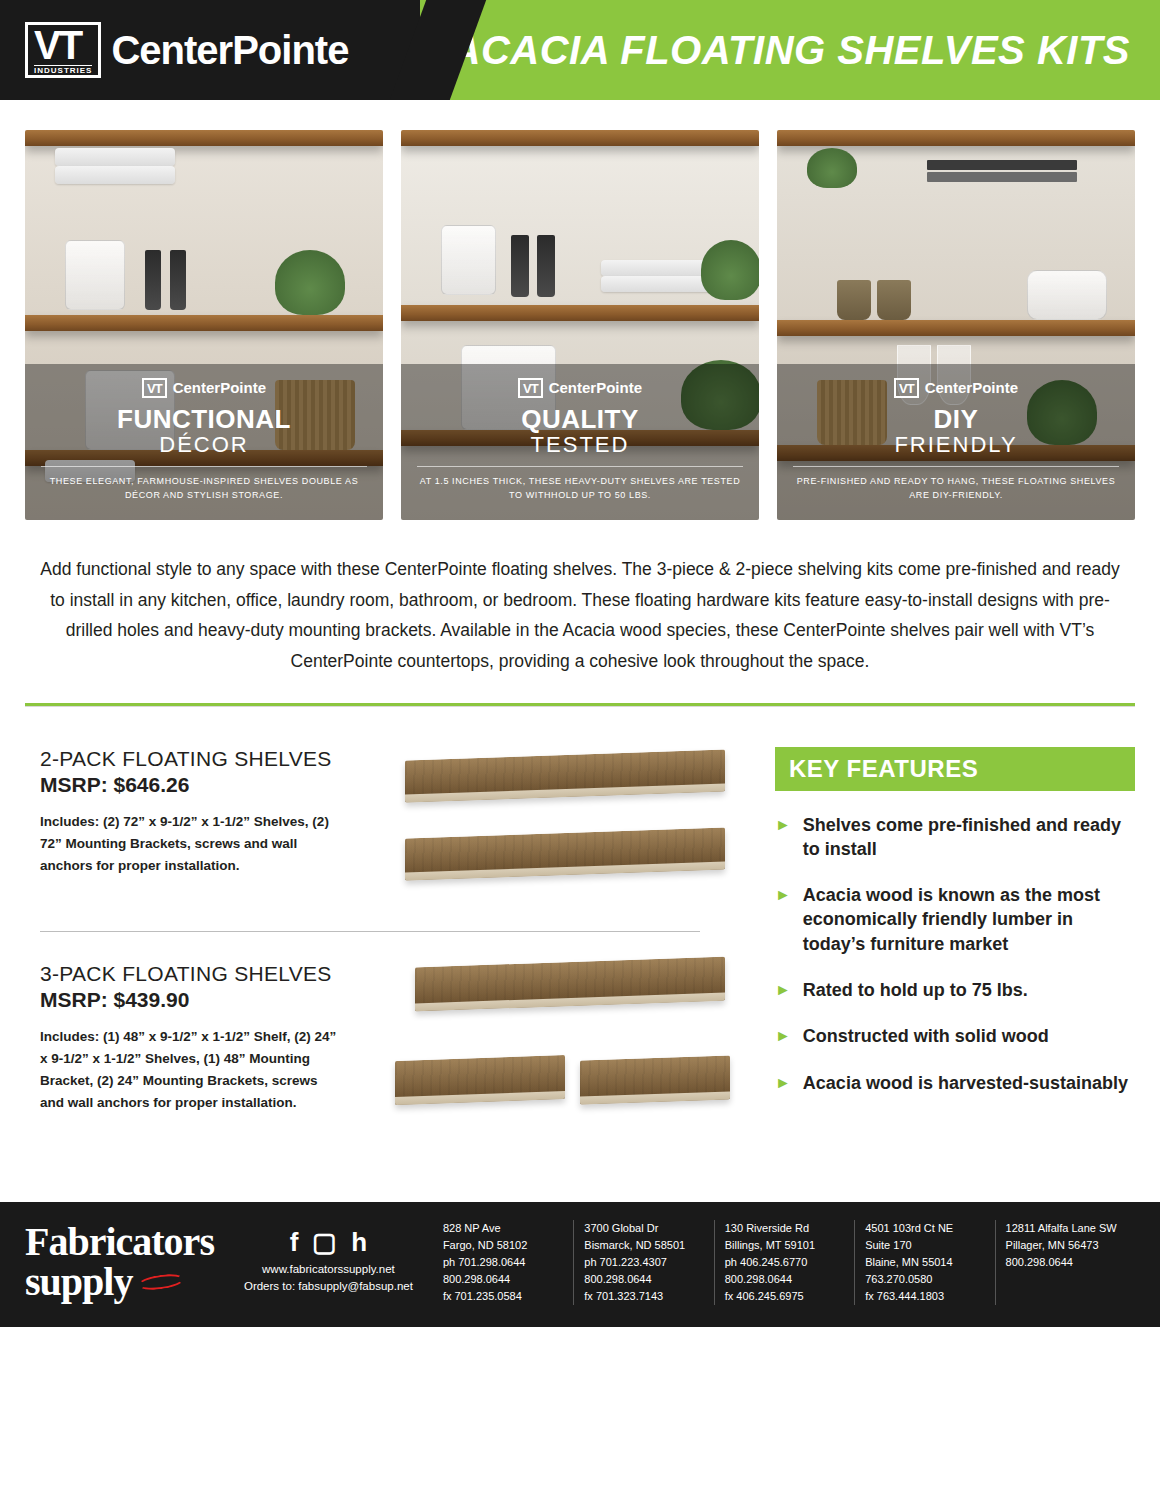VTINDUSTRIES
CenterPointe
ACACIA FLOATING SHELVES KITS
VT CenterPointe
FUNCTIONALDÉCOR
These elegant, farmhouse-inspired shelves double as décor and stylish storage.
VT CenterPointe
QUALITYTESTED
At 1.5 inches thick, these heavy-duty shelves are tested to withhold up to 50 lbs.
VT CenterPointe
DIYFRIENDLY
Pre-finished and ready to hang, these floating shelves are DIY-friendly.
Add functional style to any space with these CenterPointe floating shelves. The 3-piece & 2-piece shelving kits come pre-finished and ready to install in any kitchen, office, laundry room, bathroom, or bedroom. These floating hardware kits feature easy-to-install designs with pre-drilled holes and heavy-duty mounting brackets. Available in the Acacia wood species, these CenterPointe shelves pair well with VT’s CenterPointe countertops, providing a cohesive look throughout the space.
2-PACK FLOATING SHELVES
MSRP: $646.26
Includes: (2) 72” x 9-1/2” x 1-1/2” Shelves, (2) 72” Mounting Brackets, screws and wall anchors for proper installation.
3-PACK FLOATING SHELVES
MSRP: $439.90
Includes: (1) 48” x 9-1/2” x 1-1/2” Shelf, (2) 24” x 9-1/2” x 1-1/2” Shelves, (1) 48” Mounting Bracket, (2) 24” Mounting Brackets, screws and wall anchors for proper installation.
KEY FEATURES
►Shelves come pre-finished and ready to install
►Acacia wood is known as the most economically friendly lumber in today’s furniture market
►Rated to hold up to 75 lbs.
►Constructed with solid wood
►Acacia wood is harvested-sustainably
Fabricators
supply
f▢h
www.fabricatorssupply.net
Orders to: fabsupply@fabsup.net
828 NP Ave
Fargo, ND 58102
ph 701.298.0644
800.298.0644
fx 701.235.0584
3700 Global Dr
Bismarck, ND 58501
ph 701.223.4307
800.298.0644
fx 701.323.7143
130 Riverside Rd
Billings, MT 59101
ph 406.245.6770
800.298.0644
fx 406.245.6975
4501 103rd Ct NE
Suite 170
Blaine, MN 55014
763.270.0580
fx 763.444.1803
12811 Alfalfa Lane SW
Pillager, MN 56473
800.298.0644